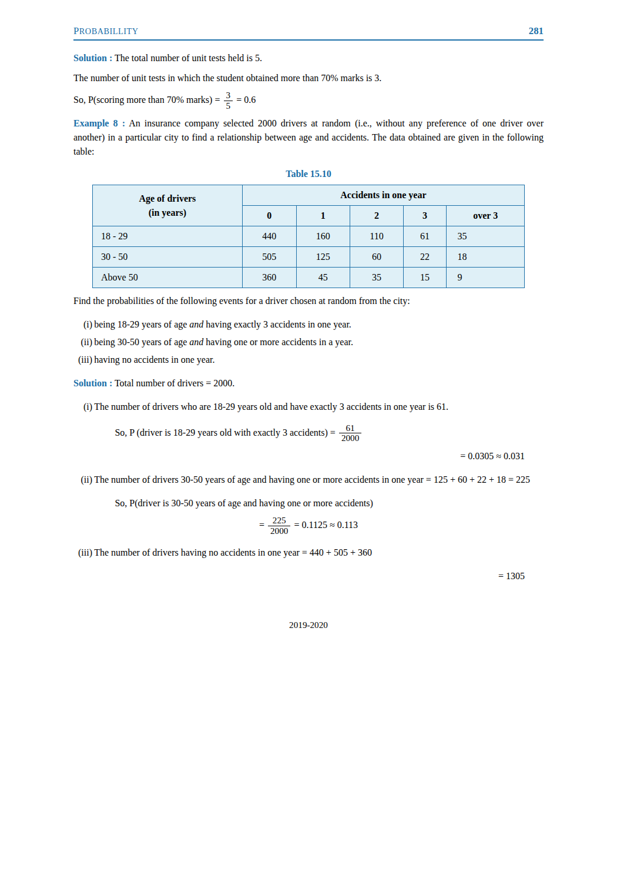PROBABILLITY 281
Solution : The total number of unit tests held is 5.
The number of unit tests in which the student obtained more than 70% marks is 3.
So, P(scoring more than 70% marks) = 35 = 0.6
Example 8 : An insurance company selected 2000 drivers at random (i.e., without any preference of one driver over another) in a particular city to find a relationship between age and accidents. The data obtained are given in the following table:
Table 15.10
| Age of drivers (in years) | Accidents in one year |
| --- | --- |
| 0 | 1 | 2 | 3 | over 3 |
| 18 - 29 | 440 | 160 | 110 | 61 | 35 |
| 30 - 50 | 505 | 125 | 60 | 22 | 18 |
| Above 50 | 360 | 45 | 35 | 15 | 9 |
Find the probabilities of the following events for a driver chosen at random from the city:
(i) being 18-29 years of age and having exactly 3 accidents in one year.
(ii) being 30-50 years of age and having one or more accidents in a year.
(iii) having no accidents in one year.
Solution : Total number of drivers = 2000.
(i) The number of drivers who are 18-29 years old and have exactly 3 accidents in one year is 61.
So, P (driver is 18-29 years old with exactly 3 accidents) = 612000
= 0.0305 ≈ 0.031
(ii) The number of drivers 30-50 years of age and having one or more accidents in one year = 125 + 60 + 22 + 18 = 225
So, P(driver is 30-50 years of age and having one or more accidents)
= 2252000 = 0.1125 ≈ 0.113
(iii) The number of drivers having no accidents in one year = 440 + 505 + 360
= 1305
2019-2020